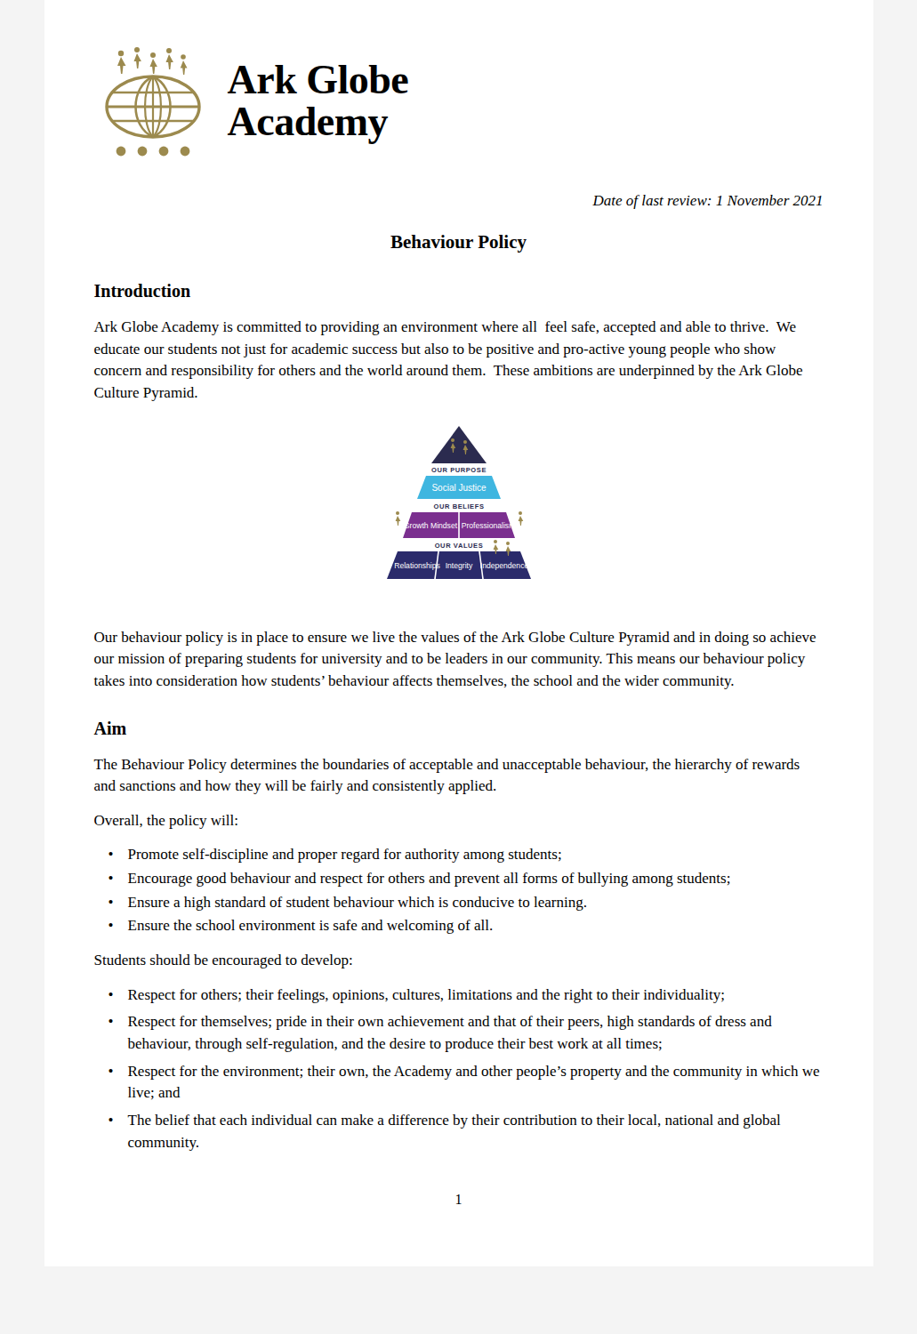Ark Globe
Academy
Date of last review: 1 November 2021
Behaviour Policy
Introduction
Ark Globe Academy is committed to providing an environment where all feel safe, accepted and able to thrive. We educate our students not just for academic success but also to be positive and pro-active young people who show concern and responsibility for others and the world around them. These ambitions are underpinned by the Ark Globe Culture Pyramid.
OUR PURPOSE Social Justice OUR BELIEFS Growth Mindset Professionalism OUR VALUES Relationships Integrity Independence
Our behaviour policy is in place to ensure we live the values of the Ark Globe Culture Pyramid and in doing so achieve our mission of preparing students for university and to be leaders in our community. This means our behaviour policy takes into consideration how students’ behaviour affects themselves, the school and the wider community.
Aim
The Behaviour Policy determines the boundaries of acceptable and unacceptable behaviour, the hierarchy of rewards and sanctions and how they will be fairly and consistently applied.
Overall, the policy will:
Promote self-discipline and proper regard for authority among students;
Encourage good behaviour and respect for others and prevent all forms of bullying among students;
Ensure a high standard of student behaviour which is conducive to learning.
Ensure the school environment is safe and welcoming of all.
Students should be encouraged to develop:
Respect for others; their feelings, opinions, cultures, limitations and the right to their individuality;
Respect for themselves; pride in their own achievement and that of their peers, high standards of dress and behaviour, through self-regulation, and the desire to produce their best work at all times;
Respect for the environment; their own, the Academy and other people’s property and the community in which we live; and
The belief that each individual can make a difference by their contribution to their local, national and global community.
1